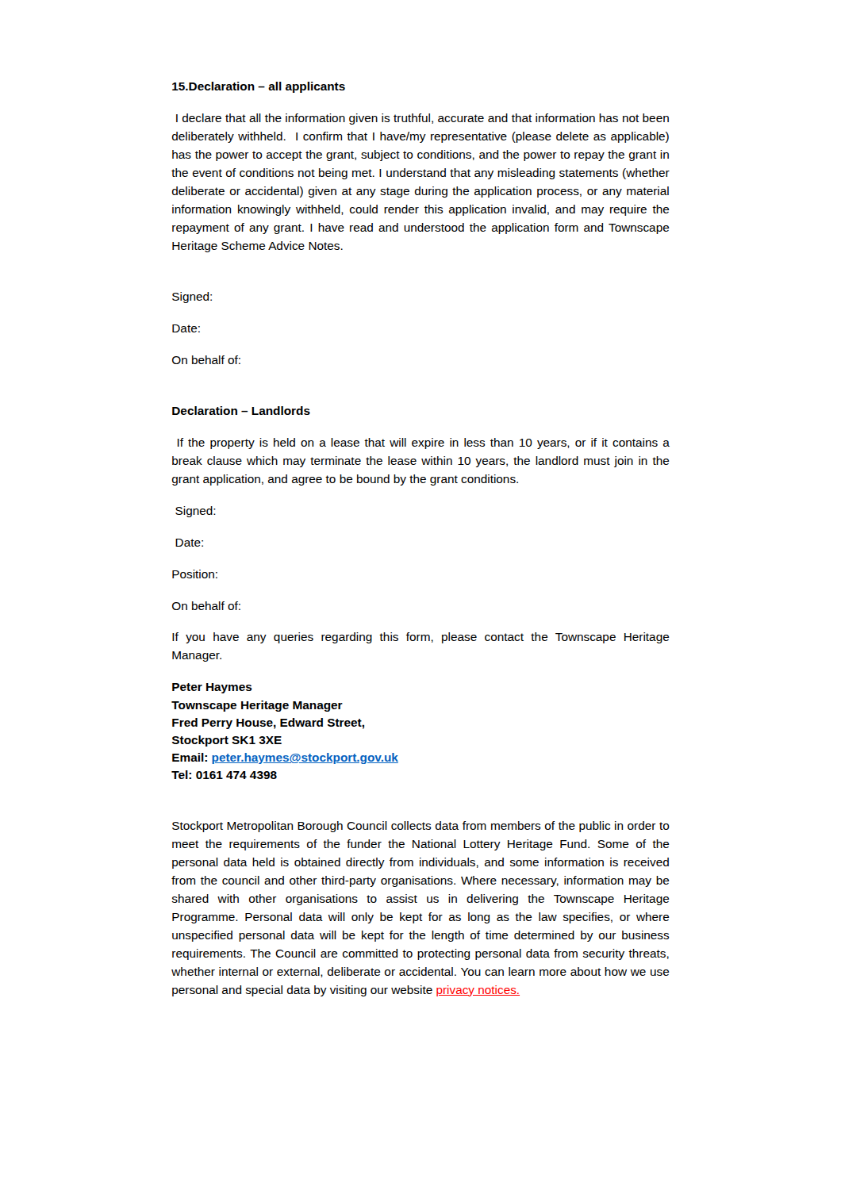15.Declaration – all applicants
I declare that all the information given is truthful, accurate and that information has not been deliberately withheld. I confirm that I have/my representative (please delete as applicable) has the power to accept the grant, subject to conditions, and the power to repay the grant in the event of conditions not being met. I understand that any misleading statements (whether deliberate or accidental) given at any stage during the application process, or any material information knowingly withheld, could render this application invalid, and may require the repayment of any grant. I have read and understood the application form and Townscape Heritage Scheme Advice Notes.
Signed:
Date:
On behalf of:
Declaration – Landlords
If the property is held on a lease that will expire in less than 10 years, or if it contains a break clause which may terminate the lease within 10 years, the landlord must join in the grant application, and agree to be bound by the grant conditions.
Signed:
Date:
Position:
On behalf of:
If you have any queries regarding this form, please contact the Townscape Heritage Manager.
Peter Haymes
Townscape Heritage Manager
Fred Perry House, Edward Street,
Stockport SK1 3XE
Email: peter.haymes@stockport.gov.uk
Tel: 0161 474 4398
Stockport Metropolitan Borough Council collects data from members of the public in order to meet the requirements of the funder the National Lottery Heritage Fund. Some of the personal data held is obtained directly from individuals, and some information is received from the council and other third-party organisations. Where necessary, information may be shared with other organisations to assist us in delivering the Townscape Heritage Programme. Personal data will only be kept for as long as the law specifies, or where unspecified personal data will be kept for the length of time determined by our business requirements. The Council are committed to protecting personal data from security threats, whether internal or external, deliberate or accidental. You can learn more about how we use personal and special data by visiting our website privacy notices.